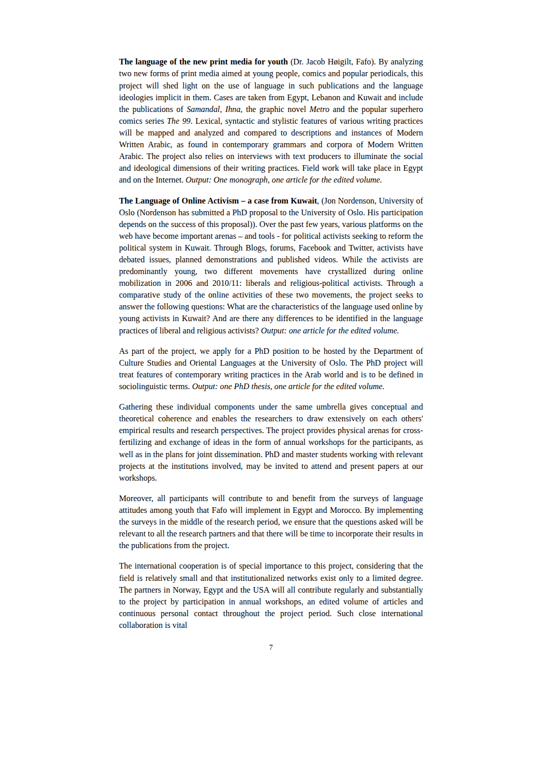The language of the new print media for youth (Dr. Jacob Høigilt, Fafo). By analyzing two new forms of print media aimed at young people, comics and popular periodicals, this project will shed light on the use of language in such publications and the language ideologies implicit in them. Cases are taken from Egypt, Lebanon and Kuwait and include the publications of Samandal, Ihna, the graphic novel Metro and the popular superhero comics series The 99. Lexical, syntactic and stylistic features of various writing practices will be mapped and analyzed and compared to descriptions and instances of Modern Written Arabic, as found in contemporary grammars and corpora of Modern Written Arabic. The project also relies on interviews with text producers to illuminate the social and ideological dimensions of their writing practices. Field work will take place in Egypt and on the Internet. Output: One monograph, one article for the edited volume.
The Language of Online Activism – a case from Kuwait, (Jon Nordenson, University of Oslo (Nordenson has submitted a PhD proposal to the University of Oslo. His participation depends on the success of this proposal)). Over the past few years, various platforms on the web have become important arenas – and tools - for political activists seeking to reform the political system in Kuwait. Through Blogs, forums, Facebook and Twitter, activists have debated issues, planned demonstrations and published videos. While the activists are predominantly young, two different movements have crystallized during online mobilization in 2006 and 2010/11: liberals and religious-political activists. Through a comparative study of the online activities of these two movements, the project seeks to answer the following questions: What are the characteristics of the language used online by young activists in Kuwait? And are there any differences to be identified in the language practices of liberal and religious activists? Output: one article for the edited volume.
As part of the project, we apply for a PhD position to be hosted by the Department of Culture Studies and Oriental Languages at the University of Oslo. The PhD project will treat features of contemporary writing practices in the Arab world and is to be defined in sociolinguistic terms. Output: one PhD thesis, one article for the edited volume.
Gathering these individual components under the same umbrella gives conceptual and theoretical coherence and enables the researchers to draw extensively on each others' empirical results and research perspectives. The project provides physical arenas for cross-fertilizing and exchange of ideas in the form of annual workshops for the participants, as well as in the plans for joint dissemination. PhD and master students working with relevant projects at the institutions involved, may be invited to attend and present papers at our workshops.
Moreover, all participants will contribute to and benefit from the surveys of language attitudes among youth that Fafo will implement in Egypt and Morocco. By implementing the surveys in the middle of the research period, we ensure that the questions asked will be relevant to all the research partners and that there will be time to incorporate their results in the publications from the project.
The international cooperation is of special importance to this project, considering that the field is relatively small and that institutionalized networks exist only to a limited degree. The partners in Norway, Egypt and the USA will all contribute regularly and substantially to the project by participation in annual workshops, an edited volume of articles and continuous personal contact throughout the project period. Such close international collaboration is vital
7